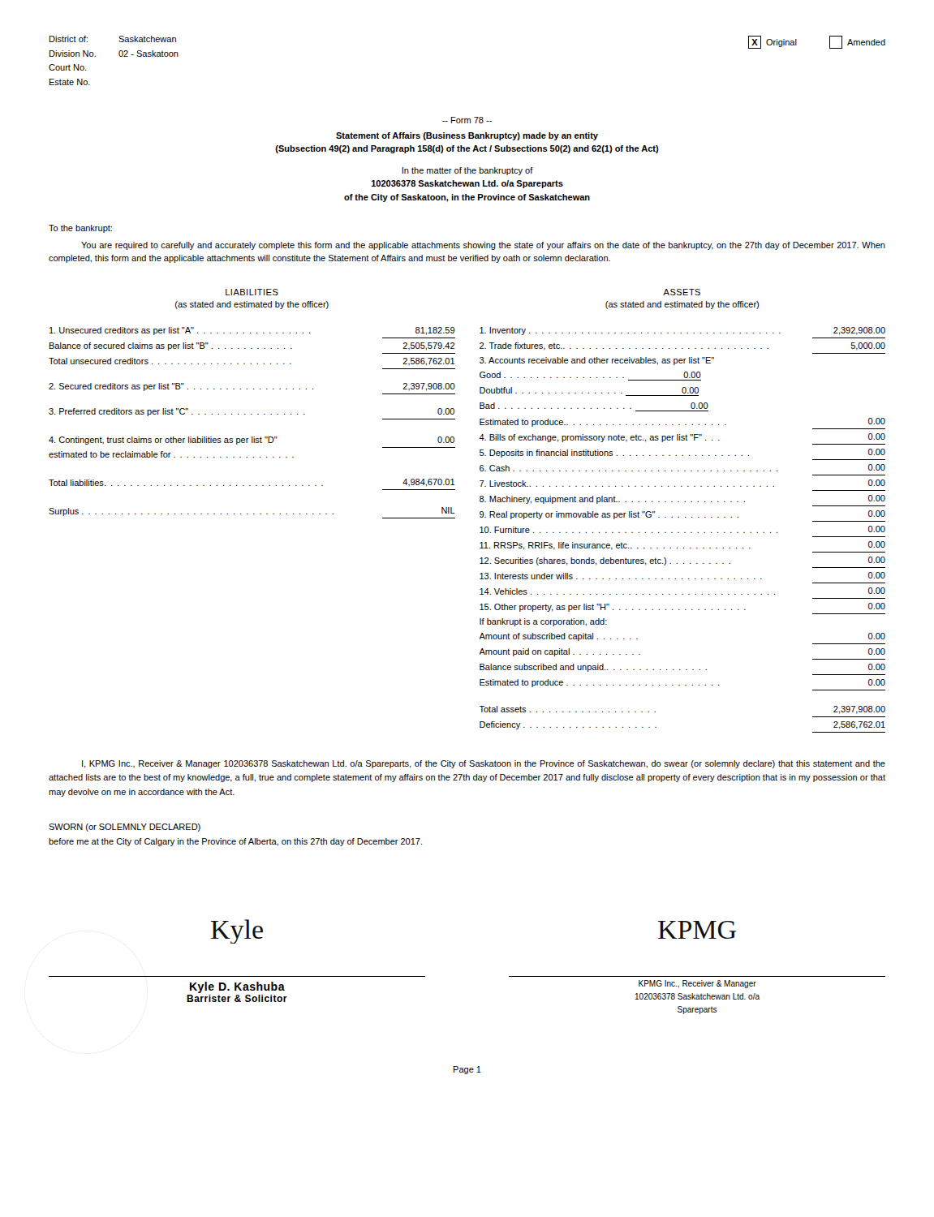| District of: | Saskatchewan |
| Division No. | 02 - Saskatoon |
| Court No. | |
| Estate No. | |
XOriginal
Amended
-- Form 78 --
Statement of Affairs (Business Bankruptcy) made by an entity
(Subsection 49(2) and Paragraph 158(d) of the Act / Subsections 50(2) and 62(1) of the Act)
In the matter of the bankruptcy of
102036378 Saskatchewan Ltd. o/a Spareparts
of the City of Saskatoon, in the Province of Saskatchewan
To the bankrupt:
You are required to carefully and accurately complete this form and the applicable attachments showing the state of your affairs on the date of the bankruptcy, on the 27th day of December 2017. When completed, this form and the applicable attachments will constitute the Statement of Affairs and must be verified by oath or solemn declaration.
LIABILITIES
(as stated and estimated by the officer)
| 1. Unsecured creditors as per list "A" . . . . . . . . . . . . . . . . . . | 81,182.59 |
| Balance of secured claims as per list "B" . . . . . . . . . . . . . | 2,505,579.42 |
| Total unsecured creditors . . . . . . . . . . . . . . . . . . . . . . | 2,586,762.01 |
| 2. Secured creditors as per list "B" . . . . . . . . . . . . . . . . . . . . | 2,397,908.00 |
| 3. Preferred creditors as per list "C" . . . . . . . . . . . . . . . . . . | 0.00 |
| 4. Contingent, trust claims or other liabilities as per list "D" | 0.00 |
| estimated to be reclaimable for . . . . . . . . . . . . . . . . . . . | |
| Total liabilities . . . . . . . . . . . . . . . . . . . . . . . . . . . . . . . . . . | 4,984,670.01 |
| Surplus . . . . . . . . . . . . . . . . . . . . . . . . . . . . . . . . . . . . . . . | NIL |
ASSETS
(as stated and estimated by the officer)
| 1. Inventory . . . . . . . . . . . . . . . . . . . . . . . . . . . . . . . . . . . . . . . | 2,392,908.00 |
| 2. Trade fixtures, etc. . . . . . . . . . . . . . . . . . . . . . . . . . . . . . . . . | 5,000.00 |
| 3. Accounts receivable and other receivables, as per list "E" | |
| Good . . . . . . . . . . . . . . . . . . . 0.00 | |
| Doubtful . . . . . . . . . . . . . . . . . 0.00 | |
| Bad . . . . . . . . . . . . . . . . . . . . . 0.00 | |
| Estimated to produce. . . . . . . . . . . . . . . . . . . . . . . . . . | 0.00 |
| 4. Bills of exchange, promissory note, etc., as per list "F" . . . | 0.00 |
| 5. Deposits in financial institutions . . . . . . . . . . . . . . . . . . . . . | 0.00 |
| 6. Cash . . . . . . . . . . . . . . . . . . . . . . . . . . . . . . . . . . . . . . . . . | 0.00 |
| 7. Livestock. . . . . . . . . . . . . . . . . . . . . . . . . . . . . . . . . . . . . . . | 0.00 |
| 8. Machinery, equipment and plant. . . . . . . . . . . . . . . . . . . . . | 0.00 |
| 9. Real property or immovable as per list "G" . . . . . . . . . . . . . | 0.00 |
| 10. Furniture . . . . . . . . . . . . . . . . . . . . . . . . . . . . . . . . . . . . . . | 0.00 |
| 11. RRSPs, RRIFs, life insurance, etc. . . . . . . . . . . . . . . . . . . . | 0.00 |
| 12. Securities (shares, bonds, debentures, etc.) . . . . . . . . . . | 0.00 |
| 13. Interests under wills . . . . . . . . . . . . . . . . . . . . . . . . . . . . . | 0.00 |
| 14. Vehicles . . . . . . . . . . . . . . . . . . . . . . . . . . . . . . . . . . . . . . | 0.00 |
| 15. Other property, as per list "H" . . . . . . . . . . . . . . . . . . . . . | 0.00 |
| If bankrupt is a corporation, add: | |
| Amount of subscribed capital . . . . . . . | 0.00 |
| Amount paid on capital . . . . . . . . . . . | 0.00 |
| Balance subscribed and unpaid. . . . . . . . . . . . . . . . . | 0.00 |
| Estimated to produce . . . . . . . . . . . . . . . . . . . . . . . . | 0.00 |
| Total assets . . . . . . . . . . . . . . . . . . . . | 2,397,908.00 |
| Deficiency . . . . . . . . . . . . . . . . . . . . . | 2,586,762.01 |
I, KPMG Inc., Receiver & Manager 102036378 Saskatchewan Ltd. o/a Spareparts, of the City of Saskatoon in the Province of Saskatchewan, do swear (or solemnly declare) that this statement and the attached lists are to the best of my knowledge, a full, true and complete statement of my affairs on the 27th day of December 2017 and fully disclose all property of every description that is in my possession or that may devolve on me in accordance with the Act.
SWORN (or SOLEMNLY DECLARED)
before me at the City of Calgary in the Province of Alberta, on this 27th day of December 2017.
Kyle
Kyle D. Kashuba
Barrister & Solicitor
KPMG
KPMG Inc., Receiver & Manager
102036378 Saskatchewan Ltd. o/a
Spareparts
Page 1